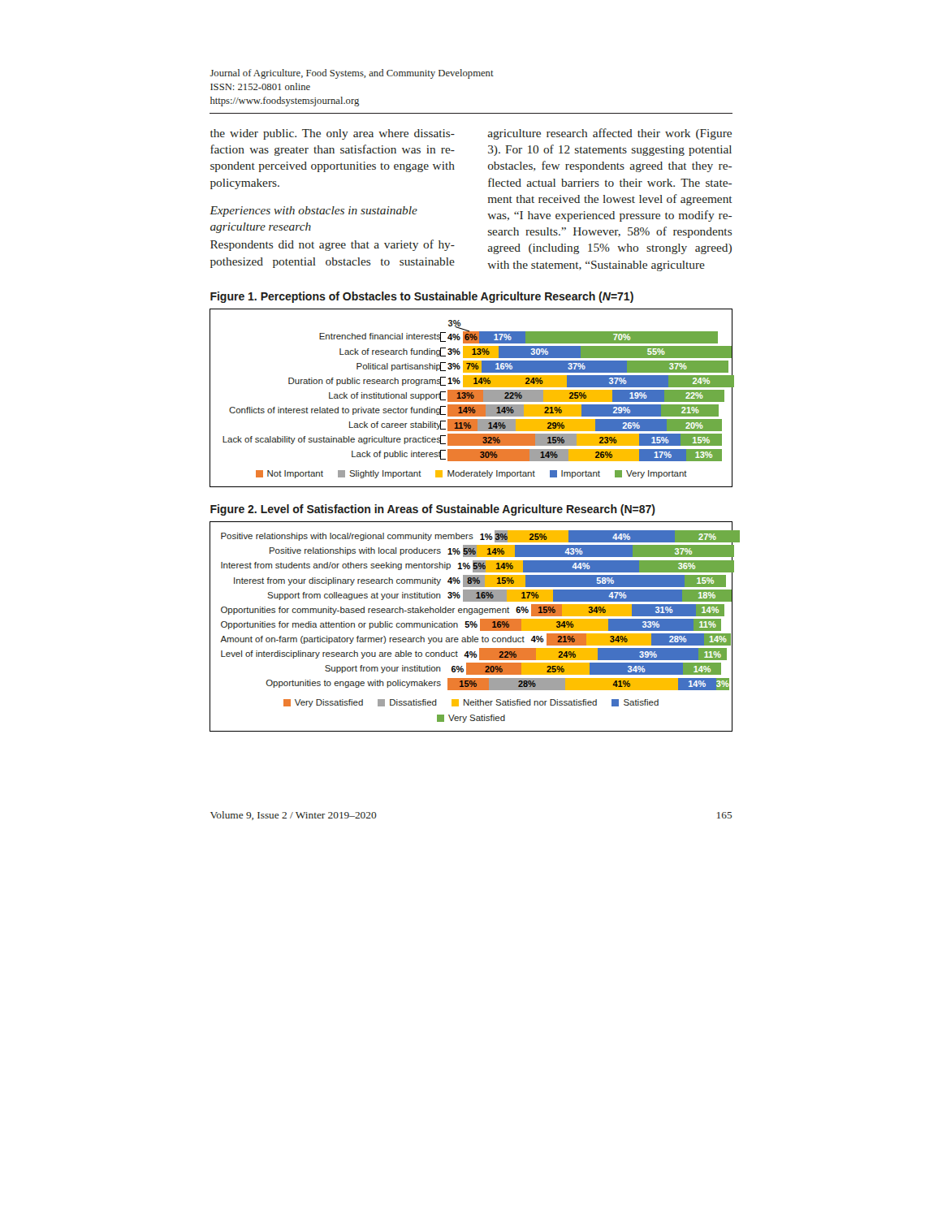Journal of Agriculture, Food Systems, and Community Development
ISSN: 2152-0801 online
https://www.foodsystemsjournal.org
the wider public. The only area where dissatisfaction was greater than satisfaction was in respondent perceived opportunities to engage with policymakers.
Experiences with obstacles in sustainable agriculture research
Respondents did not agree that a variety of hypothesized potential obstacles to sustainable agriculture research affected their work (Figure 3). For 10 of 12 statements suggesting potential obstacles, few respondents agreed that they reflected actual barriers to their work. The statement that received the lowest level of agreement was, “I have experienced pressure to modify research results.” However, 58% of respondents agreed (including 15% who strongly agreed) with the statement, “Sustainable agriculture
Figure 1. Perceptions of Obstacles to Sustainable Agriculture Research (N=71)
3%
Entrenched financial interests
4%
6%
17%
70%
Lack of research funding
3%
13%
30%
55%
Political partisanship
3%
7%
16%
37%
37%
Duration of public research programs
1%
14%
24%
37%
24%
Lack of institutional support
13%
22%
25%
19%
22%
Conflicts of interest related to private sector funding
14%
14%
21%
29%
21%
Lack of career stability
11%
14%
29%
26%
20%
Lack of scalability of sustainable agriculture practices
32%
15%
23%
15%
15%
Lack of public interest
30%
14%
26%
17%
13%
Not Important Slightly Important Moderately Important Important Very Important
Figure 2. Level of Satisfaction in Areas of Sustainable Agriculture Research (N=87)
Positive relationships with local/regional community members
1%
3%
25%
44%
27%
Positive relationships with local producers
1%
5%
14%
43%
37%
Interest from students and/or others seeking mentorship
1%
5%
14%
44%
36%
Interest from your disciplinary research community
4%
8%
15%
58%
15%
Support from colleagues at your institution
3%
16%
17%
47%
18%
Opportunities for community-based research-stakeholder engagement
6%
15%
34%
31%
14%
Opportunities for media attention or public communication
5%
16%
34%
33%
11%
Amount of on-farm (participatory farmer) research you are able to conduct
4%
21%
34%
28%
14%
Level of interdisciplinary research you are able to conduct
4%
22%
24%
39%
11%
Support from your institution
6%
20%
25%
34%
14%
Opportunities to engage with policymakers
15%
28%
41%
14%
3%
Very Dissatisfied Dissatisfied Neither Satisfied nor Dissatisfied Satisfied Very Satisfied
Volume 9, Issue 2 / Winter 2019–2020 165